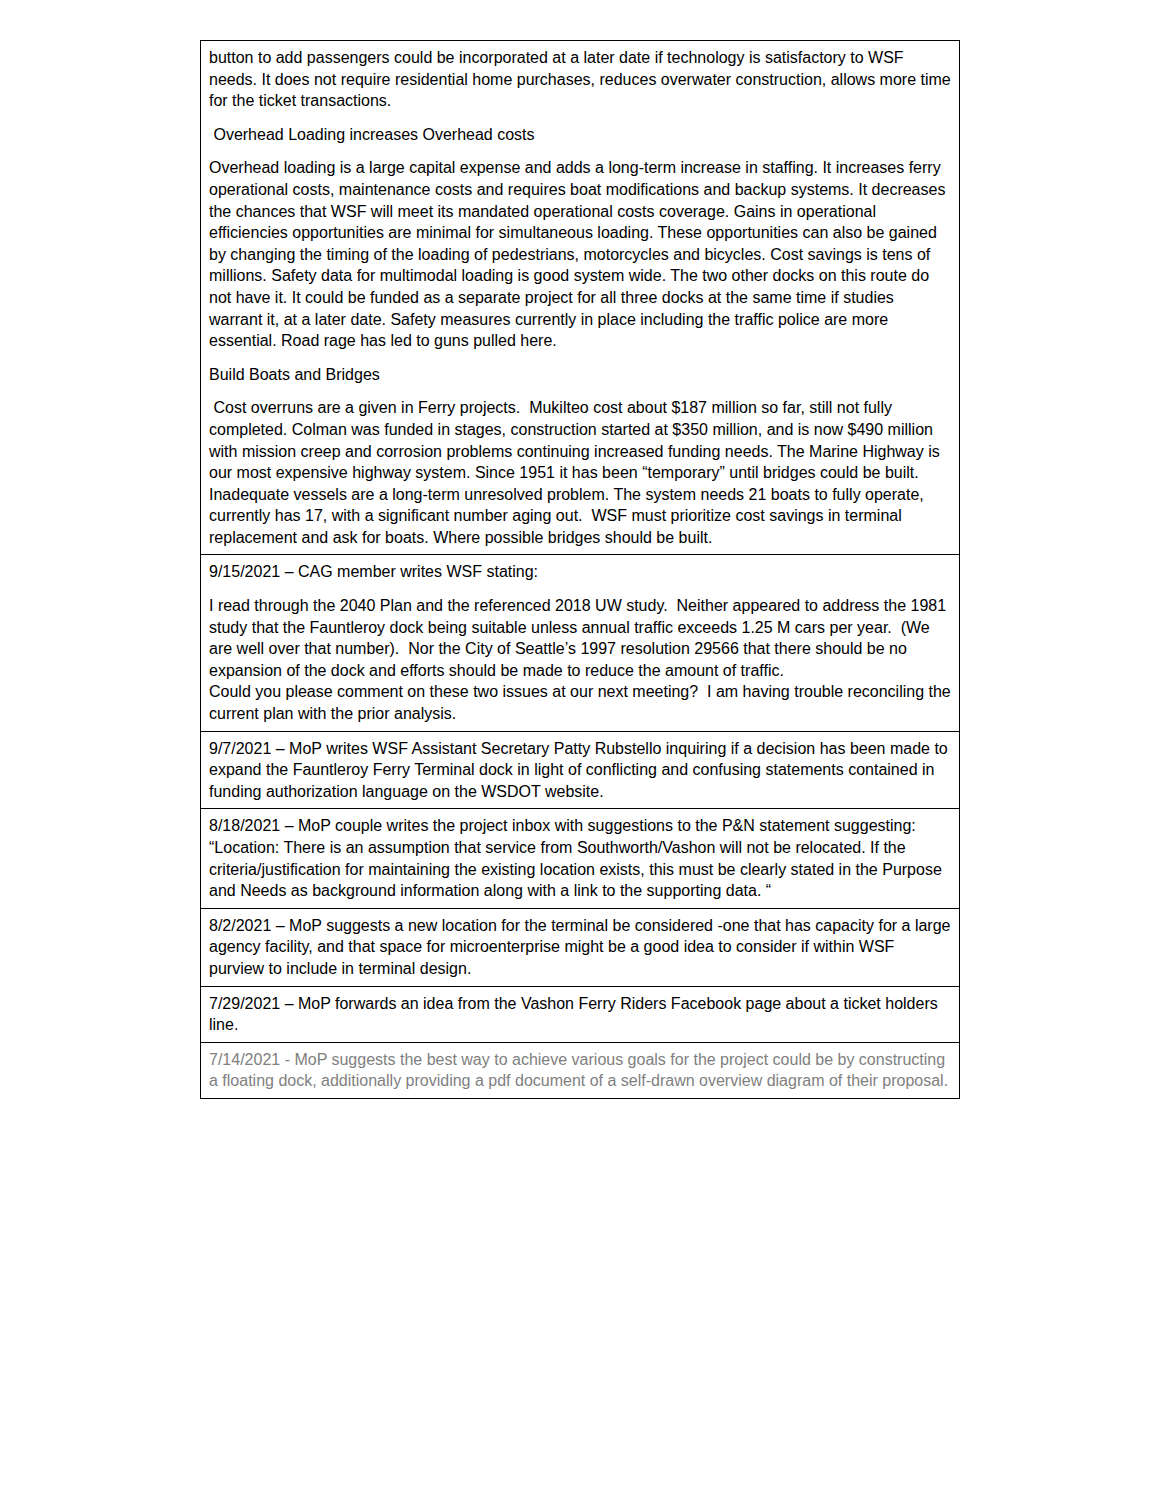| button to add passengers could be incorporated at a later date if technology is satisfactory to WSF needs. It does not require residential home purchases, reduces overwater construction, allows more time for the ticket transactions. Overhead Loading increases Overhead costs Overhead loading is a large capital expense and adds a long-term increase in staffing. It increases ferry operational costs, maintenance costs and requires boat modifications and backup systems. It decreases the chances that WSF will meet its mandated operational costs coverage. Gains in operational efficiencies opportunities are minimal for simultaneous loading. These opportunities can also be gained by changing the timing of the loading of pedestrians, motorcycles and bicycles. Cost savings is tens of millions. Safety data for multimodal loading is good system wide. The two other docks on this route do not have it. It could be funded as a separate project for all three docks at the same time if studies warrant it, at a later date. Safety measures currently in place including the traffic police are more essential. Road rage has led to guns pulled here. Build Boats and Bridges Cost overruns are a given in Ferry projects. Mukilteo cost about $187 million so far, still not fully completed. Colman was funded in stages, construction started at $350 million, and is now $490 million with mission creep and corrosion problems continuing increased funding needs. The Marine Highway is our most expensive highway system. Since 1951 it has been “temporary” until bridges could be built. Inadequate vessels are a long-term unresolved problem. The system needs 21 boats to fully operate, currently has 17, with a significant number aging out. WSF must prioritize cost savings in terminal replacement and ask for boats. Where possible bridges should be built. |
| 9/15/2021 – CAG member writes WSF stating: I read through the 2040 Plan and the referenced 2018 UW study. Neither appeared to address the 1981 study that the Fauntleroy dock being suitable unless annual traffic exceeds 1.25 M cars per year. (We are well over that number). Nor the City of Seattle’s 1997 resolution 29566 that there should be no expansion of the dock and efforts should be made to reduce the amount of traffic. Could you please comment on these two issues at our next meeting? I am having trouble reconciling the current plan with the prior analysis. |
| 9/7/2021 – MoP writes WSF Assistant Secretary Patty Rubstello inquiring if a decision has been made to expand the Fauntleroy Ferry Terminal dock in light of conflicting and confusing statements contained in funding authorization language on the WSDOT website. |
| 8/18/2021 – MoP couple writes the project inbox with suggestions to the P&N statement suggesting: “Location: There is an assumption that service from Southworth/Vashon will not be relocated. If the criteria/justification for maintaining the existing location exists, this must be clearly stated in the Purpose and Needs as background information along with a link to the supporting data. “ |
| 8/2/2021 – MoP suggests a new location for the terminal be considered -one that has capacity for a large agency facility, and that space for microenterprise might be a good idea to consider if within WSF purview to include in terminal design. |
| 7/29/2021 – MoP forwards an idea from the Vashon Ferry Riders Facebook page about a ticket holders line. |
| 7/14/2021 - MoP suggests the best way to achieve various goals for the project could be by constructing a floating dock, additionally providing a pdf document of a self-drawn overview diagram of their proposal. |